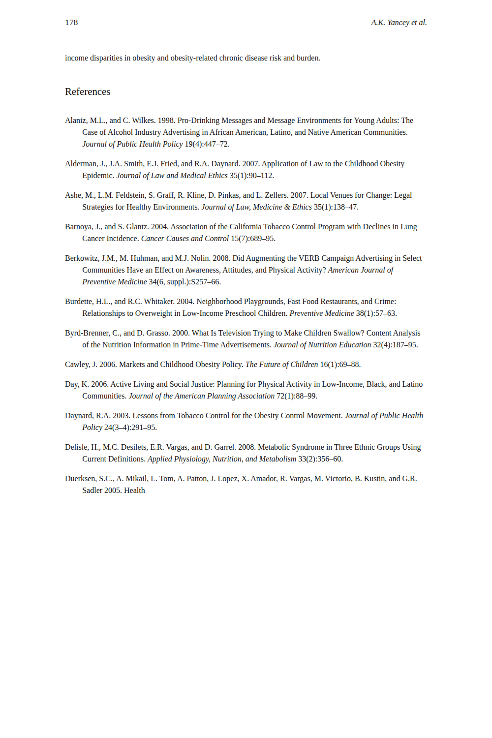178 A.K. Yancey et al.
income disparities in obesity and obesity-related chronic disease risk and burden.
References
Alaniz, M.L., and C. Wilkes. 1998. Pro-Drinking Messages and Message Environments for Young Adults: The Case of Alcohol Industry Advertising in African American, Latino, and Native American Communities. Journal of Public Health Policy 19(4):447–72.
Alderman, J., J.A. Smith, E.J. Fried, and R.A. Daynard. 2007. Application of Law to the Childhood Obesity Epidemic. Journal of Law and Medical Ethics 35(1):90–112.
Ashe, M., L.M. Feldstein, S. Graff, R. Kline, D. Pinkas, and L. Zellers. 2007. Local Venues for Change: Legal Strategies for Healthy Environments. Journal of Law, Medicine & Ethics 35(1):138–47.
Barnoya, J., and S. Glantz. 2004. Association of the California Tobacco Control Program with Declines in Lung Cancer Incidence. Cancer Causes and Control 15(7):689–95.
Berkowitz, J.M., M. Huhman, and M.J. Nolin. 2008. Did Augmenting the VERB Campaign Advertising in Select Communities Have an Effect on Awareness, Attitudes, and Physical Activity? American Journal of Preventive Medicine 34(6, suppl.):S257–66.
Burdette, H.L., and R.C. Whitaker. 2004. Neighborhood Playgrounds, Fast Food Restaurants, and Crime: Relationships to Overweight in Low-Income Preschool Children. Preventive Medicine 38(1):57–63.
Byrd-Brenner, C., and D. Grasso. 2000. What Is Television Trying to Make Children Swallow? Content Analysis of the Nutrition Information in Prime-Time Advertisements. Journal of Nutrition Education 32(4):187–95.
Cawley, J. 2006. Markets and Childhood Obesity Policy. The Future of Children 16(1):69–88.
Day, K. 2006. Active Living and Social Justice: Planning for Physical Activity in Low-Income, Black, and Latino Communities. Journal of the American Planning Association 72(1):88–99.
Daynard, R.A. 2003. Lessons from Tobacco Control for the Obesity Control Movement. Journal of Public Health Policy 24(3–4):291–95.
Delisle, H., M.C. Desilets, E.R. Vargas, and D. Garrel. 2008. Metabolic Syndrome in Three Ethnic Groups Using Current Definitions. Applied Physiology, Nutrition, and Metabolism 33(2):356–60.
Duerksen, S.C., A. Mikail, L. Tom, A. Patton, J. Lopez, X. Amador, R. Vargas, M. Victorio, B. Kustin, and G.R. Sadler 2005. Health